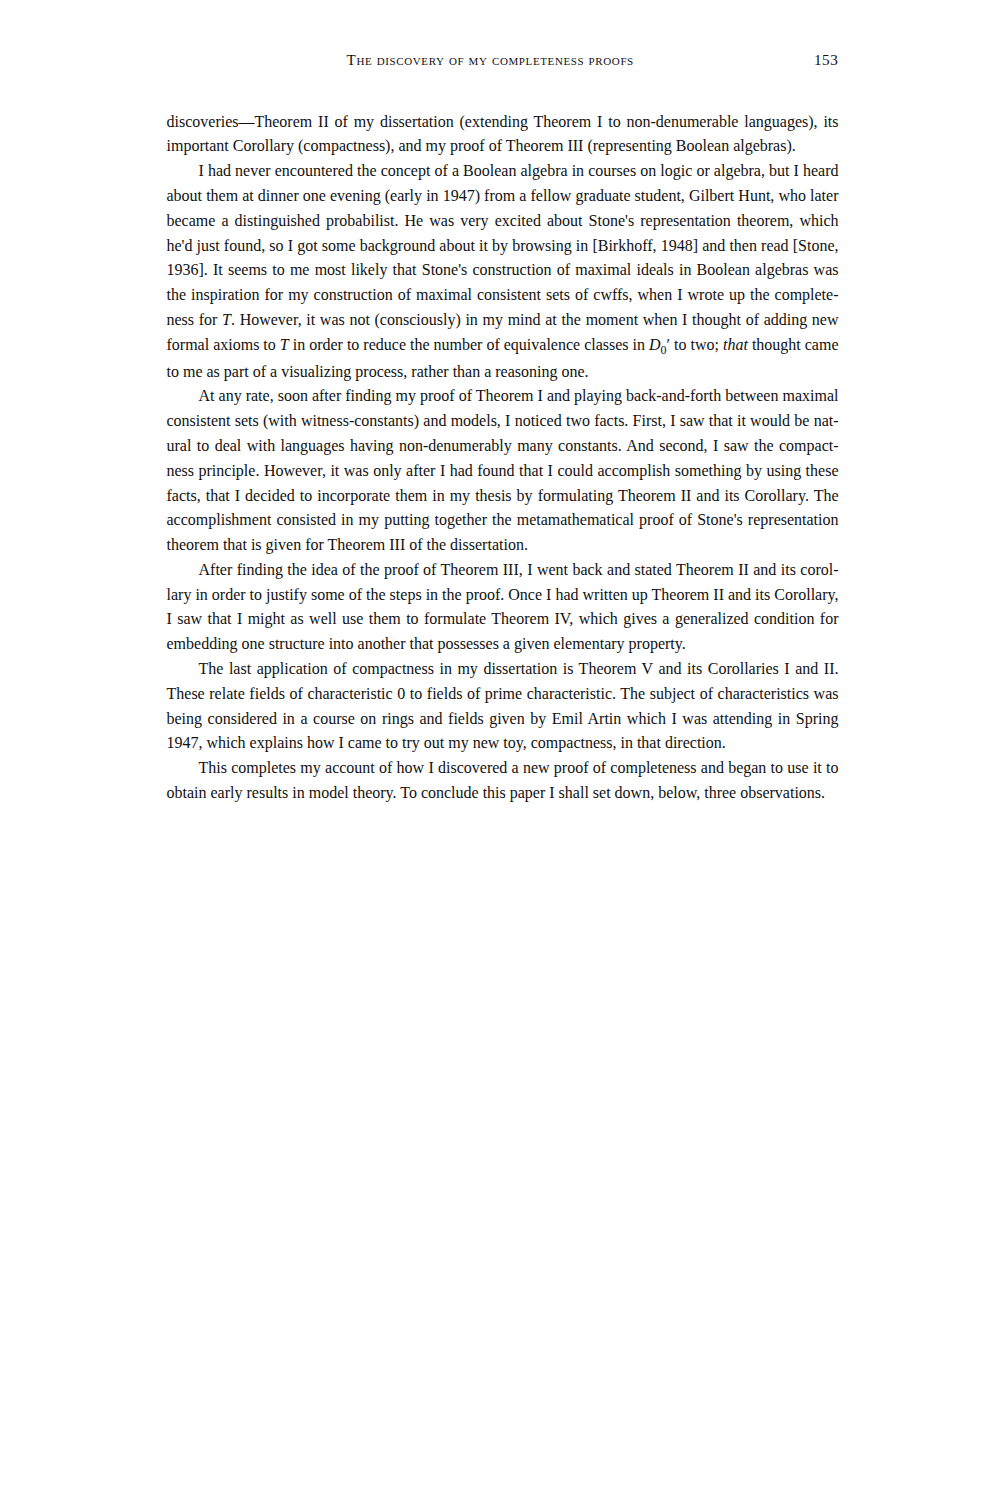The discovery of my completeness proofs 153
discoveries—Theorem II of my dissertation (extending Theorem I to non-denumerable languages), its important Corollary (compactness), and my proof of Theorem III (representing Boolean algebras).
I had never encountered the concept of a Boolean algebra in courses on logic or algebra, but I heard about them at dinner one evening (early in 1947) from a fellow graduate student, Gilbert Hunt, who later became a distinguished probabilist. He was very excited about Stone's representation theorem, which he'd just found, so I got some background about it by browsing in [Birkhoff, 1948] and then read [Stone, 1936]. It seems to me most likely that Stone's construction of maximal ideals in Boolean algebras was the inspiration for my construction of maximal consistent sets of cwffs, when I wrote up the completeness for T. However, it was not (consciously) in my mind at the moment when I thought of adding new formal axioms to T in order to reduce the number of equivalence classes in D0′ to two; that thought came to me as part of a visualizing process, rather than a reasoning one.
At any rate, soon after finding my proof of Theorem I and playing back-and-forth between maximal consistent sets (with witness-constants) and models, I noticed two facts. First, I saw that it would be natural to deal with languages having non-denumerably many constants. And second, I saw the compactness principle. However, it was only after I had found that I could accomplish something by using these facts, that I decided to incorporate them in my thesis by formulating Theorem II and its Corollary. The accomplishment consisted in my putting together the metamathematical proof of Stone's representation theorem that is given for Theorem III of the dissertation.
After finding the idea of the proof of Theorem III, I went back and stated Theorem II and its corollary in order to justify some of the steps in the proof. Once I had written up Theorem II and its Corollary, I saw that I might as well use them to formulate Theorem IV, which gives a generalized condition for embedding one structure into another that possesses a given elementary property.
The last application of compactness in my dissertation is Theorem V and its Corollaries I and II. These relate fields of characteristic 0 to fields of prime characteristic. The subject of characteristics was being considered in a course on rings and fields given by Emil Artin which I was attending in Spring 1947, which explains how I came to try out my new toy, compactness, in that direction.
This completes my account of how I discovered a new proof of completeness and began to use it to obtain early results in model theory. To conclude this paper I shall set down, below, three observations.